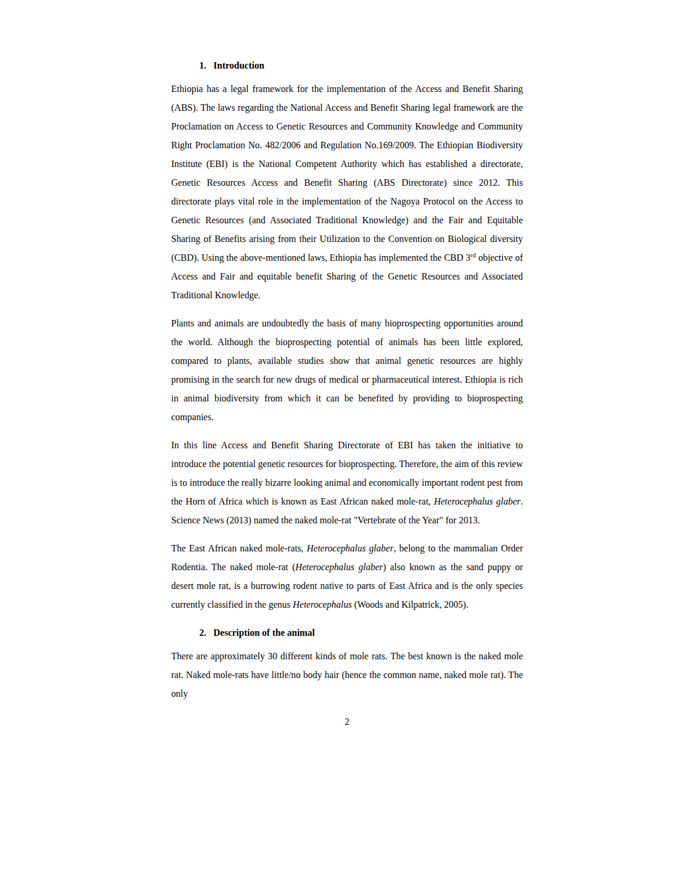1. Introduction
Ethiopia has a legal framework for the implementation of the Access and Benefit Sharing (ABS). The laws regarding the National Access and Benefit Sharing legal framework are the Proclamation on Access to Genetic Resources and Community Knowledge and Community Right Proclamation No. 482/2006 and Regulation No.169/2009. The Ethiopian Biodiversity Institute (EBI) is the National Competent Authority which has established a directorate, Genetic Resources Access and Benefit Sharing (ABS Directorate) since 2012. This directorate plays vital role in the implementation of the Nagoya Protocol on the Access to Genetic Resources (and Associated Traditional Knowledge) and the Fair and Equitable Sharing of Benefits arising from their Utilization to the Convention on Biological diversity (CBD). Using the above-mentioned laws, Ethiopia has implemented the CBD 3rd objective of Access and Fair and equitable benefit Sharing of the Genetic Resources and Associated Traditional Knowledge.
Plants and animals are undoubtedly the basis of many bioprospecting opportunities around the world. Although the bioprospecting potential of animals has been little explored, compared to plants, available studies show that animal genetic resources are highly promising in the search for new drugs of medical or pharmaceutical interest. Ethiopia is rich in animal biodiversity from which it can be benefited by providing to bioprospecting companies.
In this line Access and Benefit Sharing Directorate of EBI has taken the initiative to introduce the potential genetic resources for bioprospecting. Therefore, the aim of this review is to introduce the really bizarre looking animal and economically important rodent pest from the Horn of Africa which is known as East African naked mole-rat, Heterocephalus glaber. Science News (2013) named the naked mole-rat "Vertebrate of the Year" for 2013.
The East African naked mole-rats, Heterocephalus glaber, belong to the mammalian Order Rodentia. The naked mole-rat (Heterocephalus glaber) also known as the sand puppy or desert mole rat, is a burrowing rodent native to parts of East Africa and is the only species currently classified in the genus Heterocephalus (Woods and Kilpatrick, 2005).
2. Description of the animal
There are approximately 30 different kinds of mole rats. The best known is the naked mole rat. Naked mole-rats have little/no body hair (hence the common name, naked mole rat). The only
2